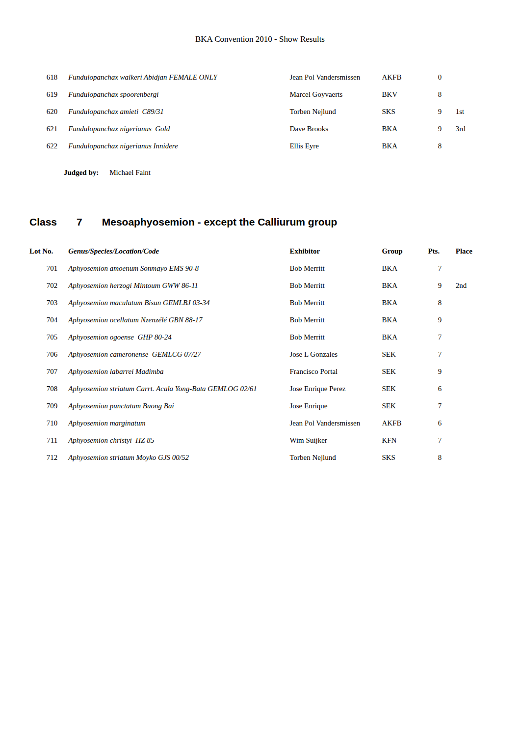BKA Convention 2010 - Show Results
| 618 | Fundulopanchax walkeri Abidjan FEMALE ONLY | Jean Pol Vandersmissen | AKFB | 0 | |
| 619 | Fundulopanchax spoorenbergi | Marcel Goyvaerts | BKV | 8 | |
| 620 | Fundulopanchax amieti C89/31 | Torben Nejlund | SKS | 9 | 1st |
| 621 | Fundulopanchax nigerianus Gold | Dave Brooks | BKA | 9 | 3rd |
| 622 | Fundulopanchax nigerianus Innidere | Ellis Eyre | BKA | 8 | |
Judged by: Michael Faint
Class 7 Mesoaphyosemion - except the Calliurum group
| Lot No. | Genus/Species/Location/Code | Exhibitor | Group | Pts. | Place |
| --- | --- | --- | --- | --- | --- |
| 701 | Aphyosemion amoenum Sonmayo EMS 90-8 | Bob Merritt | BKA | 7 | |
| 702 | Aphyosemion herzogi Mintoum GWW 86-11 | Bob Merritt | BKA | 9 | 2nd |
| 703 | Aphyosemion maculatum Bisun GEMLBJ 03-34 | Bob Merritt | BKA | 8 | |
| 704 | Aphyosemion ocellatum Nzenzélé GBN 88-17 | Bob Merritt | BKA | 9 | |
| 705 | Aphyosemion ogoense GHP 80-24 | Bob Merritt | BKA | 7 | |
| 706 | Aphyosemion cameronense GEMLCG 07/27 | Jose L Gonzales | SEK | 7 | |
| 707 | Aphyosemion labarrei Madimba | Francisco Portal | SEK | 9 | |
| 708 | Aphyosemion striatum Carrt. Acala Yong-Bata GEMLOG 02/61 | Jose Enrique Perez | SEK | 6 | |
| 709 | Aphyosemion punctatum Buong Bai | Jose Enrique | SEK | 7 | |
| 710 | Aphyosemion marginatum | Jean Pol Vandersmissen | AKFB | 6 | |
| 711 | Aphyosemion christyi HZ 85 | Wim Suijker | KFN | 7 | |
| 712 | Aphyosemion striatum Moyko GJS 00/52 | Torben Nejlund | SKS | 8 | |